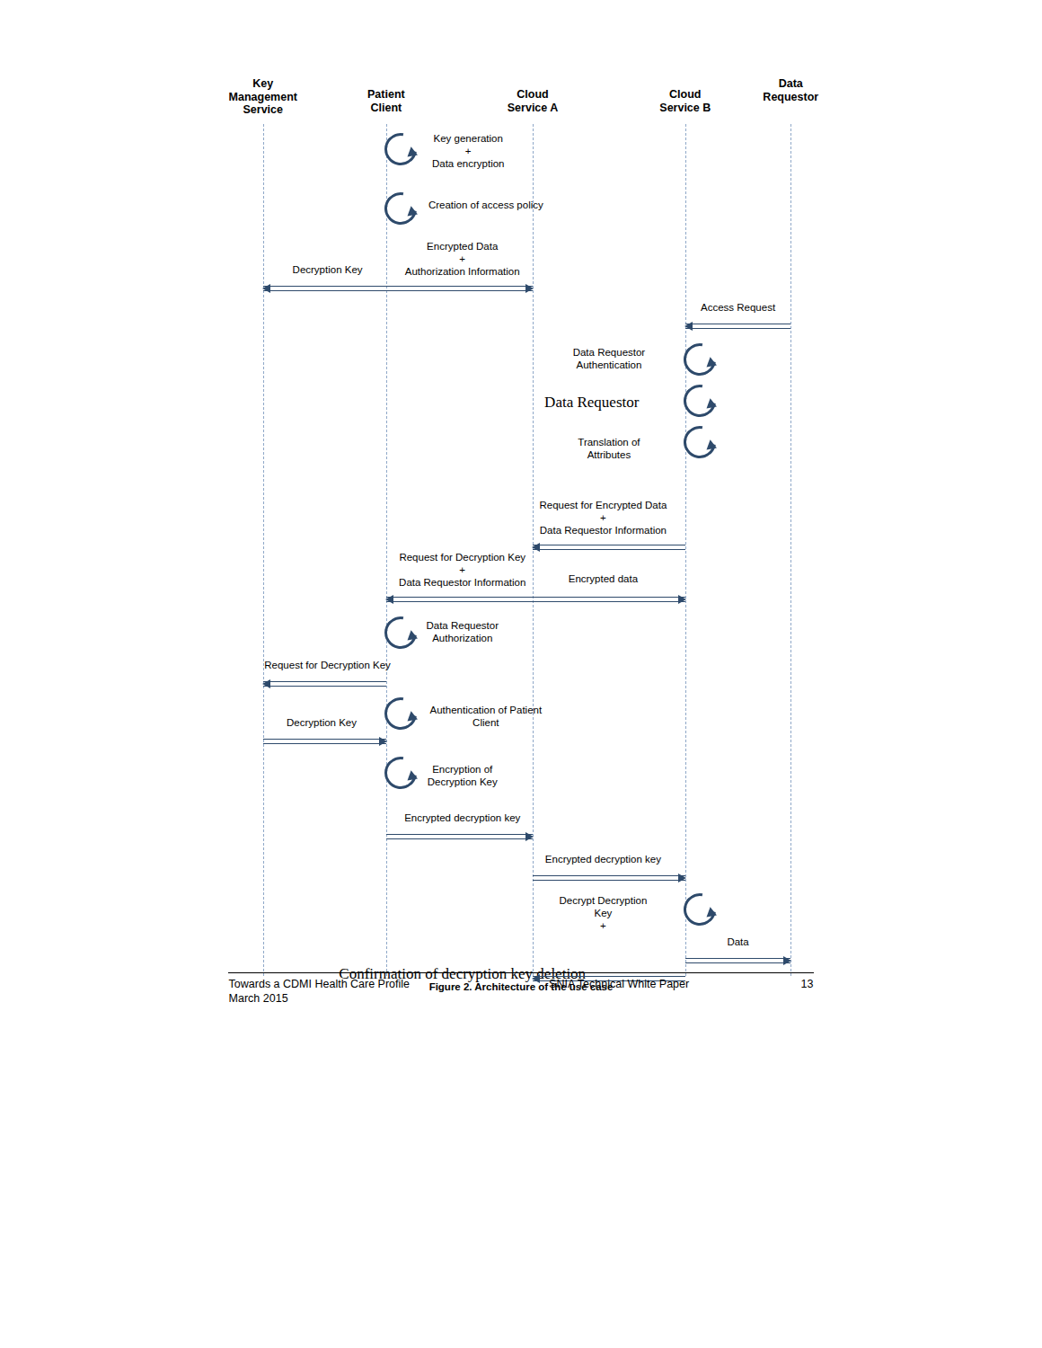Key
Management
Service
Patient
Client
Cloud
Service A
Cloud
Service B
Data
Requestor
Key generation
+
Data encryption
Creation of access policy
Encrypted Data
+
Authorization Information
Decryption Key
Access Request
Data Requestor
Authentication
Data Requestor
Translation of
Attributes
Request for Encrypted Data
+
Data Requestor Information
Request for Decryption Key
+
Data Requestor Information
Encrypted data
Data Requestor
Authorization
Request for Decryption Key
Authentication of Patient
Client
Decryption Key
Encryption of
Decryption Key
Encrypted decryption key
Encrypted decryption key
Decrypt Decryption
Key
+
Data
Confirmation of decryption key deletion
Figure 2. Architecture of the use case
| Towards a CDMI Health Care Profile | SNIA Technical White Paper | 13 |
| March 2015 | | |